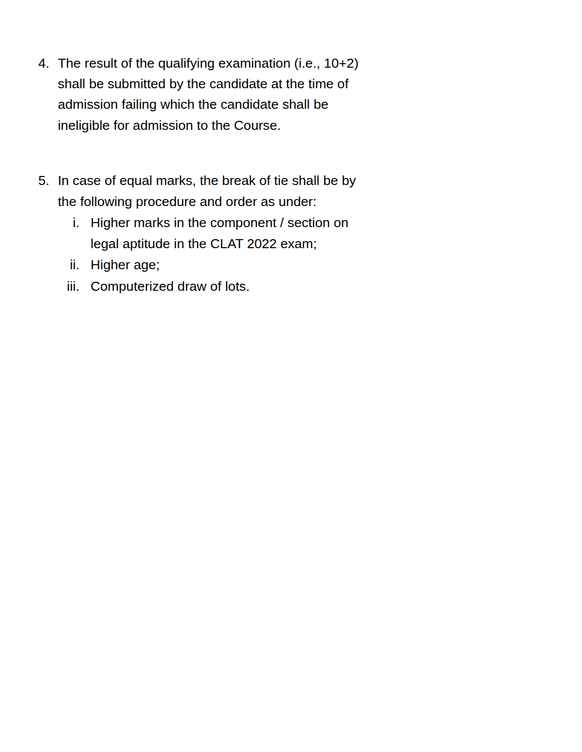The result of the qualifying examination (i.e., 10+2) shall be submitted by the candidate at the time of admission failing which the candidate shall be ineligible for admission to the Course.
In case of equal marks, the break of tie shall be by the following procedure and order as under:
Higher marks in the component / section on legal aptitude in the CLAT 2022 exam;
Higher age;
Computerized draw of lots.